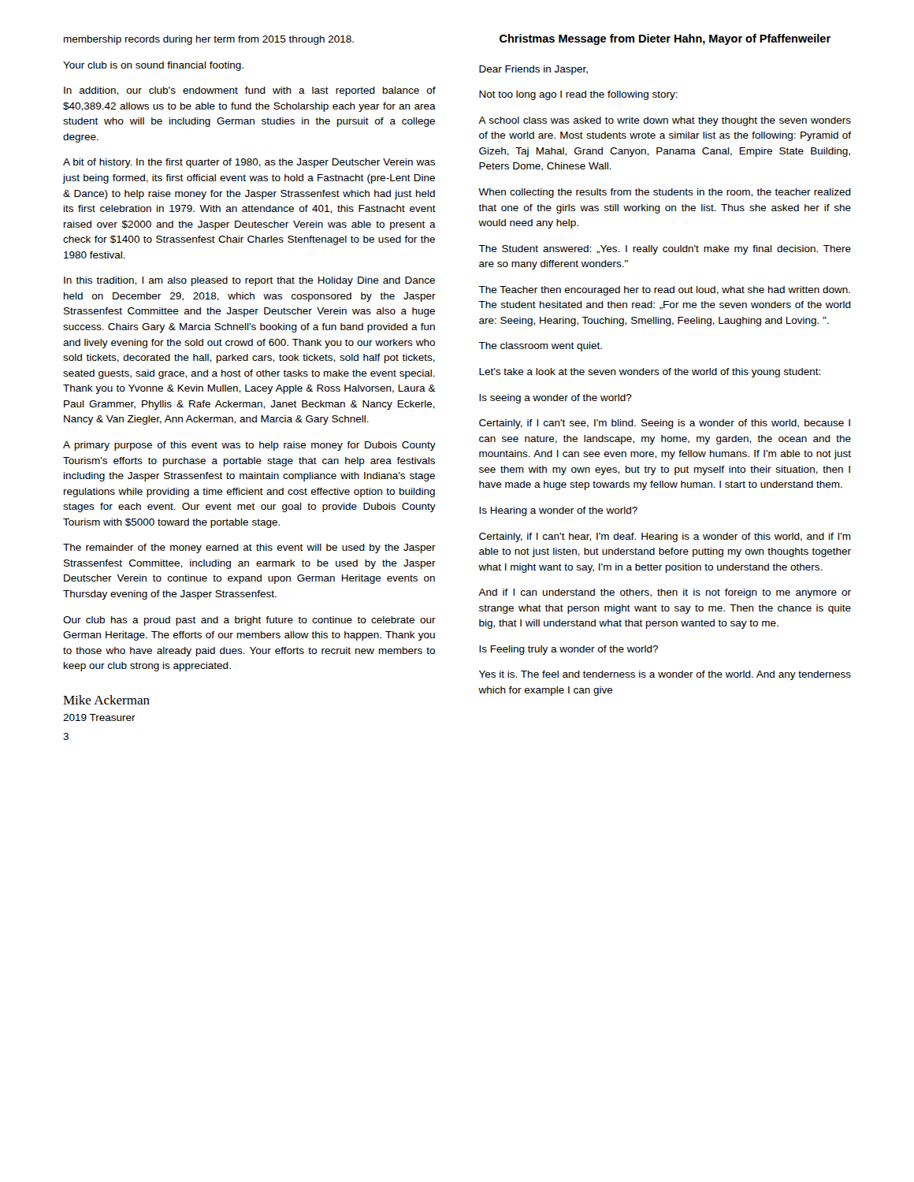membership records during her term from 2015 through 2018.
Your club is on sound financial footing.
In addition, our club's endowment fund with a last reported balance of $40,389.42 allows us to be able to fund the Scholarship each year for an area student who will be including German studies in the pursuit of a college degree.
A bit of history. In the first quarter of 1980, as the Jasper Deutscher Verein was just being formed, its first official event was to hold a Fastnacht (pre-Lent Dine & Dance) to help raise money for the Jasper Strassenfest which had just held its first celebration in 1979. With an attendance of 401, this Fastnacht event raised over $2000 and the Jasper Deutescher Verein was able to present a check for $1400 to Strassenfest Chair Charles Stenftenagel to be used for the 1980 festival.
In this tradition, I am also pleased to report that the Holiday Dine and Dance held on December 29, 2018, which was cosponsored by the Jasper Strassenfest Committee and the Jasper Deutscher Verein was also a huge success. Chairs Gary & Marcia Schnell's booking of a fun band provided a fun and lively evening for the sold out crowd of 600. Thank you to our workers who sold tickets, decorated the hall, parked cars, took tickets, sold half pot tickets, seated guests, said grace, and a host of other tasks to make the event special. Thank you to Yvonne & Kevin Mullen, Lacey Apple & Ross Halvorsen, Laura & Paul Grammer, Phyllis & Rafe Ackerman, Janet Beckman & Nancy Eckerle, Nancy & Van Ziegler, Ann Ackerman, and Marcia & Gary Schnell.
A primary purpose of this event was to help raise money for Dubois County Tourism's efforts to purchase a portable stage that can help area festivals including the Jasper Strassenfest to maintain compliance with Indiana's stage regulations while providing a time efficient and cost effective option to building stages for each event. Our event met our goal to provide Dubois County Tourism with $5000 toward the portable stage.
The remainder of the money earned at this event will be used by the Jasper Strassenfest Committee, including an earmark to be used by the Jasper Deutscher Verein to continue to expand upon German Heritage events on Thursday evening of the Jasper Strassenfest.
Our club has a proud past and a bright future to continue to celebrate our German Heritage. The efforts of our members allow this to happen. Thank you to those who have already paid dues. Your efforts to recruit new members to keep our club strong is appreciated.
Mike Ackerman
2019 Treasurer
3
Christmas Message from Dieter Hahn, Mayor of Pfaffenweiler
Dear Friends in Jasper,
Not too long ago I read the following story:
A school class was asked to write down what they thought the seven wonders of the world are. Most students wrote a similar list as the following: Pyramid of Gizeh, Taj Mahal, Grand Canyon, Panama Canal, Empire State Building, Peters Dome, Chinese Wall.
When collecting the results from the students in the room, the teacher realized that one of the girls was still working on the list. Thus she asked her if she would need any help.
The Student answered: „Yes. I really couldn't make my final decision. There are so many different wonders."
The Teacher then encouraged her to read out loud, what she had written down. The student hesitated and then read: „For me the seven wonders of the world are: Seeing, Hearing, Touching, Smelling, Feeling, Laughing and Loving. ".
The classroom went quiet.
Let's take a look at the seven wonders of the world of this young student:
Is seeing a wonder of the world?
Certainly, if I can't see, I'm blind. Seeing is a wonder of this world, because I can see nature, the landscape, my home, my garden, the ocean and the mountains. And I can see even more, my fellow humans. If I'm able to not just see them with my own eyes, but try to put myself into their situation, then I have made a huge step towards my fellow human. I start to understand them.
Is Hearing a wonder of the world?
Certainly, if I can't hear, I'm deaf. Hearing is a wonder of this world, and if I'm able to not just listen, but understand before putting my own thoughts together what I might want to say, I'm in a better position to understand the others.
And if I can understand the others, then it is not foreign to me anymore or strange what that person might want to say to me. Then the chance is quite big, that I will understand what that person wanted to say to me.
Is Feeling truly a wonder of the world?
Yes it is. The feel and tenderness is a wonder of the world. And any tenderness which for example I can give